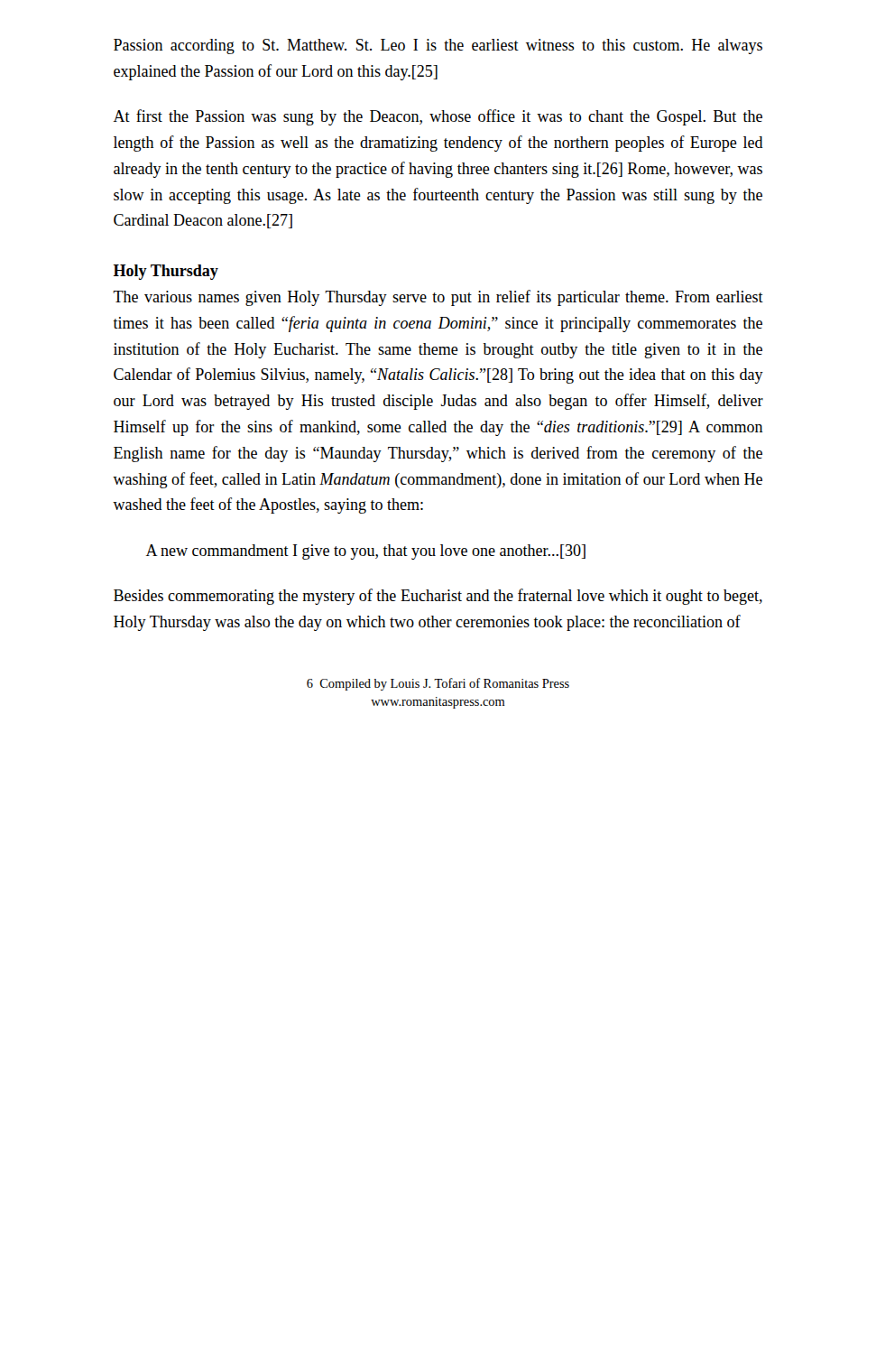Passion according to St. Matthew. St. Leo I is the earliest witness to this custom. He always explained the Passion of our Lord on this day.[25]
At first the Passion was sung by the Deacon, whose office it was to chant the Gospel. But the length of the Passion as well as the dramatizing tendency of the northern peoples of Europe led already in the tenth century to the practice of having three chanters sing it.[26] Rome, however, was slow in accepting this usage. As late as the fourteenth century the Passion was still sung by the Cardinal Deacon alone.[27]
Holy Thursday
The various names given Holy Thursday serve to put in relief its particular theme. From earliest times it has been called “feria quinta in coena Domini,” since it principally commemorates the institution of the Holy Eucharist. The same theme is brought outby the title given to it in the Calendar of Polemius Silvius, namely, “Natalis Calicis.”[28] To bring out the idea that on this day our Lord was betrayed by His trusted disciple Judas and also began to offer Himself, deliver Himself up for the sins of mankind, some called the day the “dies traditionis.”[29] A common English name for the day is “Maunday Thursday,” which is derived from the ceremony of the washing of feet, called in Latin Mandatum (commandment), done in imitation of our Lord when He washed the feet of the Apostles, saying to them:
A new commandment I give to you, that you love one another...[30]
Besides commemorating the mystery of the Eucharist and the fraternal love which it ought to beget, Holy Thursday was also the day on which two other ceremonies took place: the reconciliation of
6 Compiled by Louis J. Tofari of Romanitas Press
www.romanitaspress.com